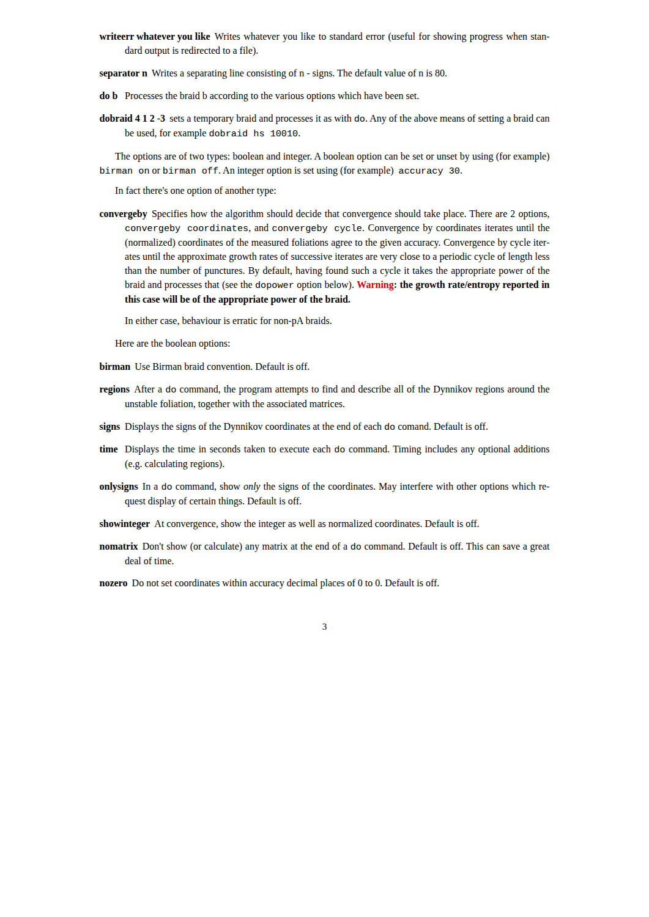writeerr whatever you like
Writes whatever you like to standard error (useful for showing progress when standard output is redirected to a file).
separator n
Writes a separating line consisting of n - signs. The default value of n is 80.
do b
Processes the braid b according to the various options which have been set.
dobraid 4 1 2 -3
sets a temporary braid and processes it as with do. Any of the above means of setting a braid can be used, for example dobraid hs 10010.
The options are of two types: boolean and integer. A boolean option can be set or unset by using (for example) birman on or birman off. An integer option is set using (for example) accuracy 30.
In fact there's one option of another type:
convergeby
Specifies how the algorithm should decide that convergence should take place. There are 2 options, convergeby coordinates, and convergeby cycle. Convergence by coordinates iterates until the (normalized) coordinates of the measured foliations agree to the given accuracy. Convergence by cycle iterates until the approximate growth rates of successive iterates are very close to a periodic cycle of length less than the number of punctures. By default, having found such a cycle it takes the appropriate power of the braid and processes that (see the dopower option below). Warning: the growth rate/entropy reported in this case will be of the appropriate power of the braid.
In either case, behaviour is erratic for non-pA braids.
Here are the boolean options:
birman
Use Birman braid convention. Default is off.
regions
After a do command, the program attempts to find and describe all of the Dynnikov regions around the unstable foliation, together with the associated matrices.
signs
Displays the signs of the Dynnikov coordinates at the end of each do comand. Default is off.
time
Displays the time in seconds taken to execute each do command. Timing includes any optional additions (e.g. calculating regions).
onlysigns
In a do command, show only the signs of the coordinates. May interfere with other options which request display of certain things. Default is off.
showinteger
At convergence, show the integer as well as normalized coordinates. Default is off.
nomatrix
Don't show (or calculate) any matrix at the end of a do command. Default is off. This can save a great deal of time.
nozero
Do not set coordinates within accuracy decimal places of 0 to 0. Default is off.
3